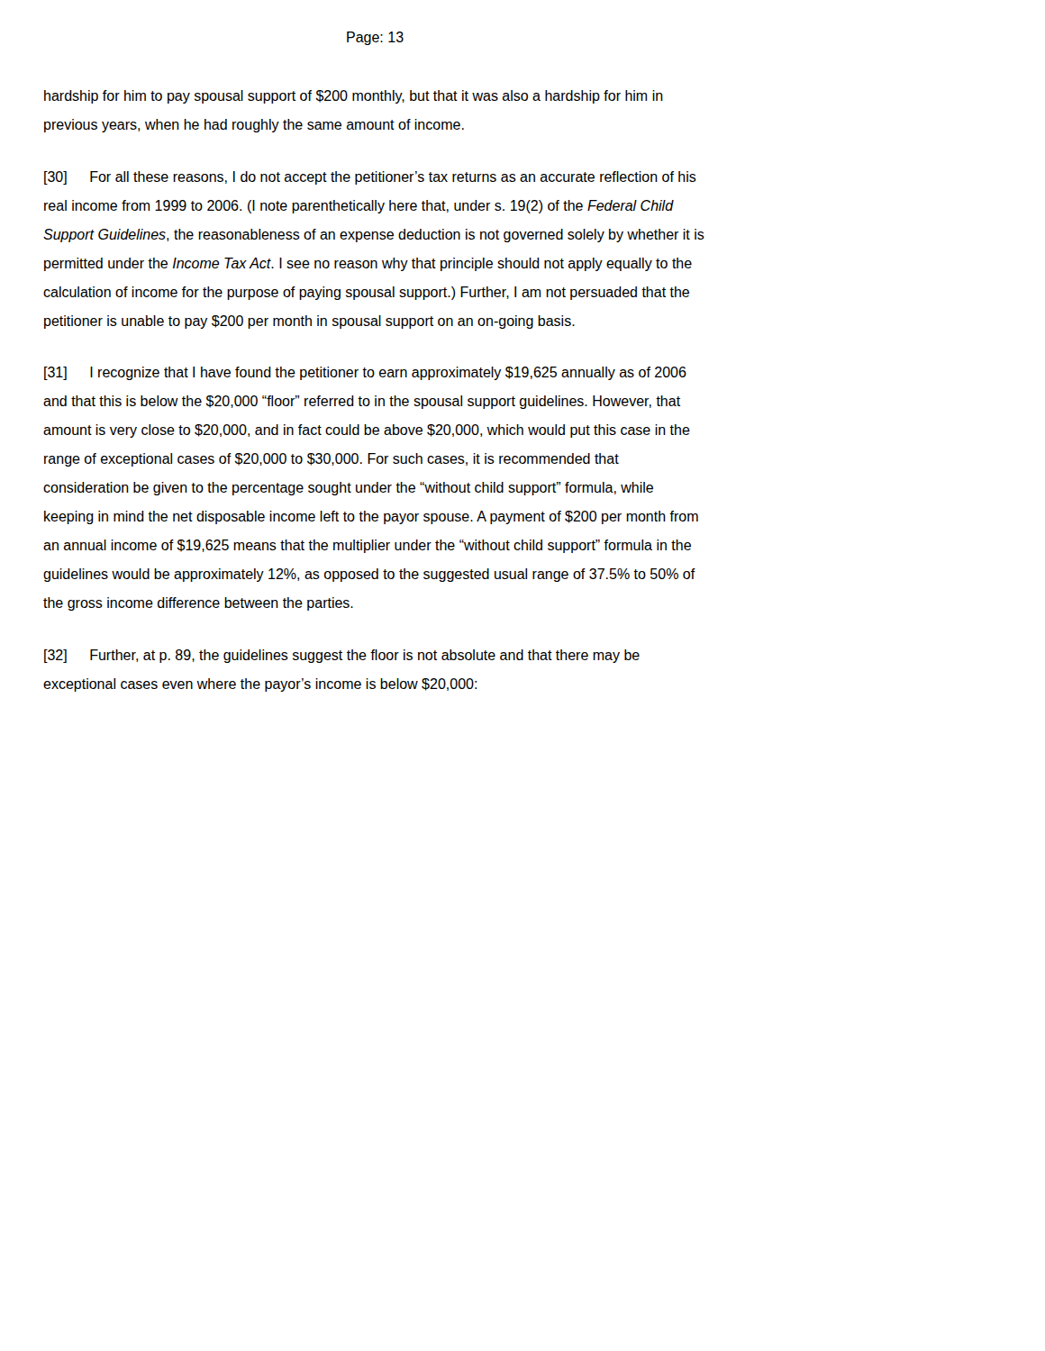Page: 13
hardship for him to pay spousal support of $200 monthly, but that it was also a hardship for him in previous years, when he had roughly the same amount of income.
[30] For all these reasons, I do not accept the petitioner’s tax returns as an accurate reflection of his real income from 1999 to 2006. (I note parenthetically here that, under s. 19(2) of the Federal Child Support Guidelines, the reasonableness of an expense deduction is not governed solely by whether it is permitted under the Income Tax Act. I see no reason why that principle should not apply equally to the calculation of income for the purpose of paying spousal support.) Further, I am not persuaded that the petitioner is unable to pay $200 per month in spousal support on an on-going basis.
[31] I recognize that I have found the petitioner to earn approximately $19,625 annually as of 2006 and that this is below the $20,000 “floor” referred to in the spousal support guidelines. However, that amount is very close to $20,000, and in fact could be above $20,000, which would put this case in the range of exceptional cases of $20,000 to $30,000. For such cases, it is recommended that consideration be given to the percentage sought under the “without child support” formula, while keeping in mind the net disposable income left to the payor spouse. A payment of $200 per month from an annual income of $19,625 means that the multiplier under the “without child support” formula in the guidelines would be approximately 12%, as opposed to the suggested usual range of 37.5% to 50% of the gross income difference between the parties.
[32] Further, at p. 89, the guidelines suggest the floor is not absolute and that there may be exceptional cases even where the payor’s income is below $20,000: